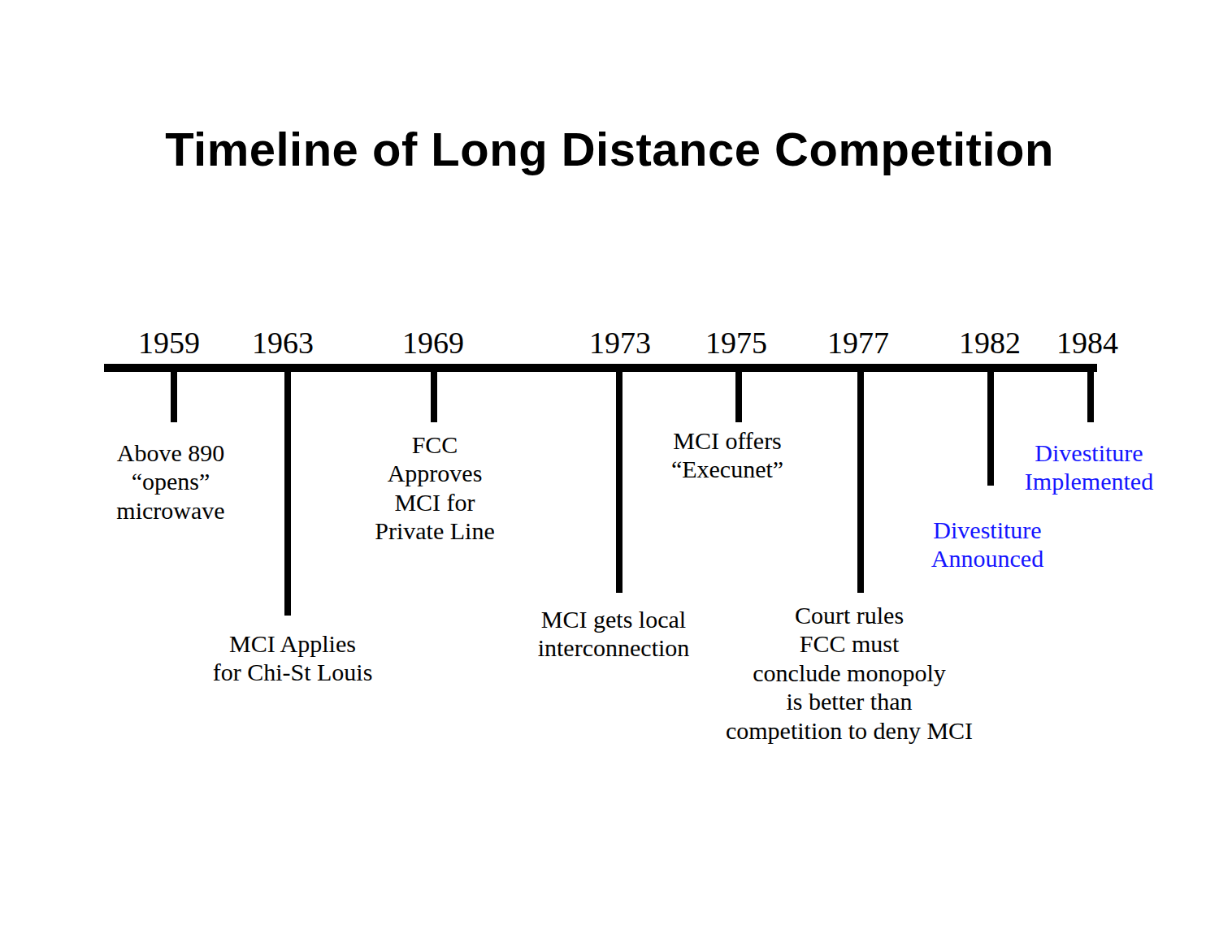Timeline of Long Distance Competition
1959
1963
1969
1973
1975
1977
1982
1984
Above 890
“opens”
microwave
MCI Applies
for Chi-St Louis
FCC
Approves
MCI for
Private Line
MCI gets local
interconnection
MCI offers
“Execunet”
Court rules
FCC must
conclude monopoly
is better than
competition to deny MCI
Divestiture
Announced
Divestiture
Implemented